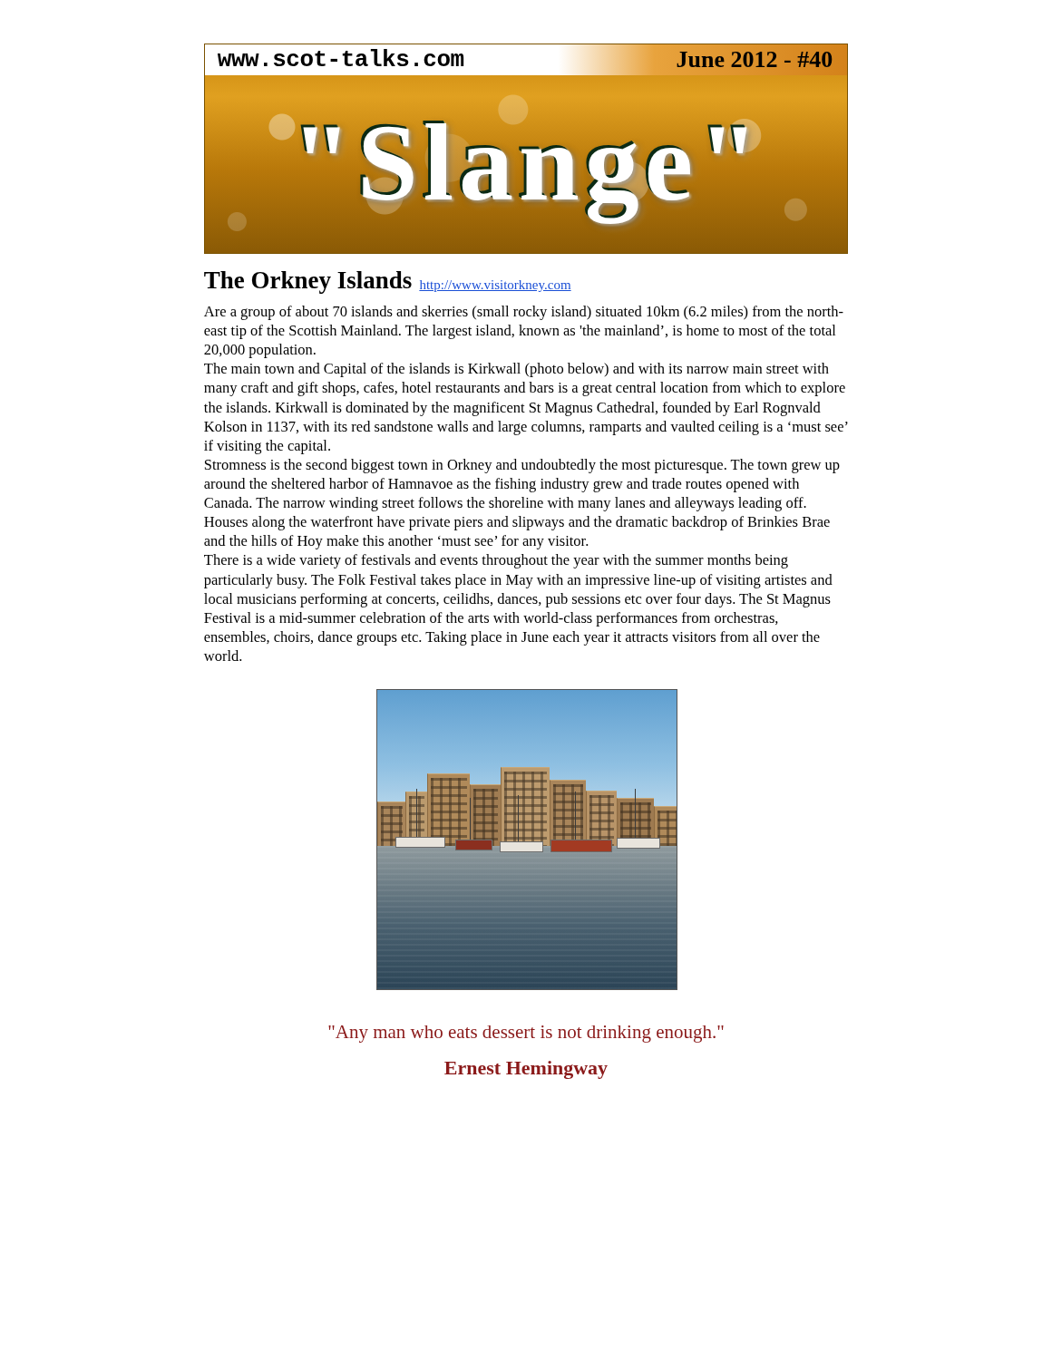www.scot-talks.com June 2012 - #40
"Slange"
The Orkney Islands
http://www.visitorkney.com
Are a group of about 70 islands and skerries (small rocky island) situated 10km (6.2 miles) from the north-east tip of the Scottish Mainland. The largest island, known as 'the mainland’, is home to most of the total 20,000 population.
The main town and Capital of the islands is Kirkwall (photo below) and with its narrow main street with many craft and gift shops, cafes, hotel restaurants and bars is a great central location from which to explore the islands. Kirkwall is dominated by the magnificent St Magnus Cathedral, founded by Earl Rognvald Kolson in 1137, with its red sandstone walls and large columns, ramparts and vaulted ceiling is a ‘must see’ if visiting the capital.
Stromness is the second biggest town in Orkney and undoubtedly the most picturesque. The town grew up around the sheltered harbor of Hamnavoe as the fishing industry grew and trade routes opened with Canada. The narrow winding street follows the shoreline with many lanes and alleyways leading off. Houses along the waterfront have private piers and slipways and the dramatic backdrop of Brinkies Brae and the hills of Hoy make this another ‘must see’ for any visitor.
There is a wide variety of festivals and events throughout the year with the summer months being particularly busy. The Folk Festival takes place in May with an impressive line-up of visiting artistes and local musicians performing at concerts, ceilidhs, dances, pub sessions etc over four days. The St Magnus Festival is a mid-summer celebration of the arts with world-class performances from orchestras, ensembles, choirs, dance groups etc. Taking place in June each year it attracts visitors from all over the world.
"Any man who eats dessert is not drinking enough."
Ernest Hemingway